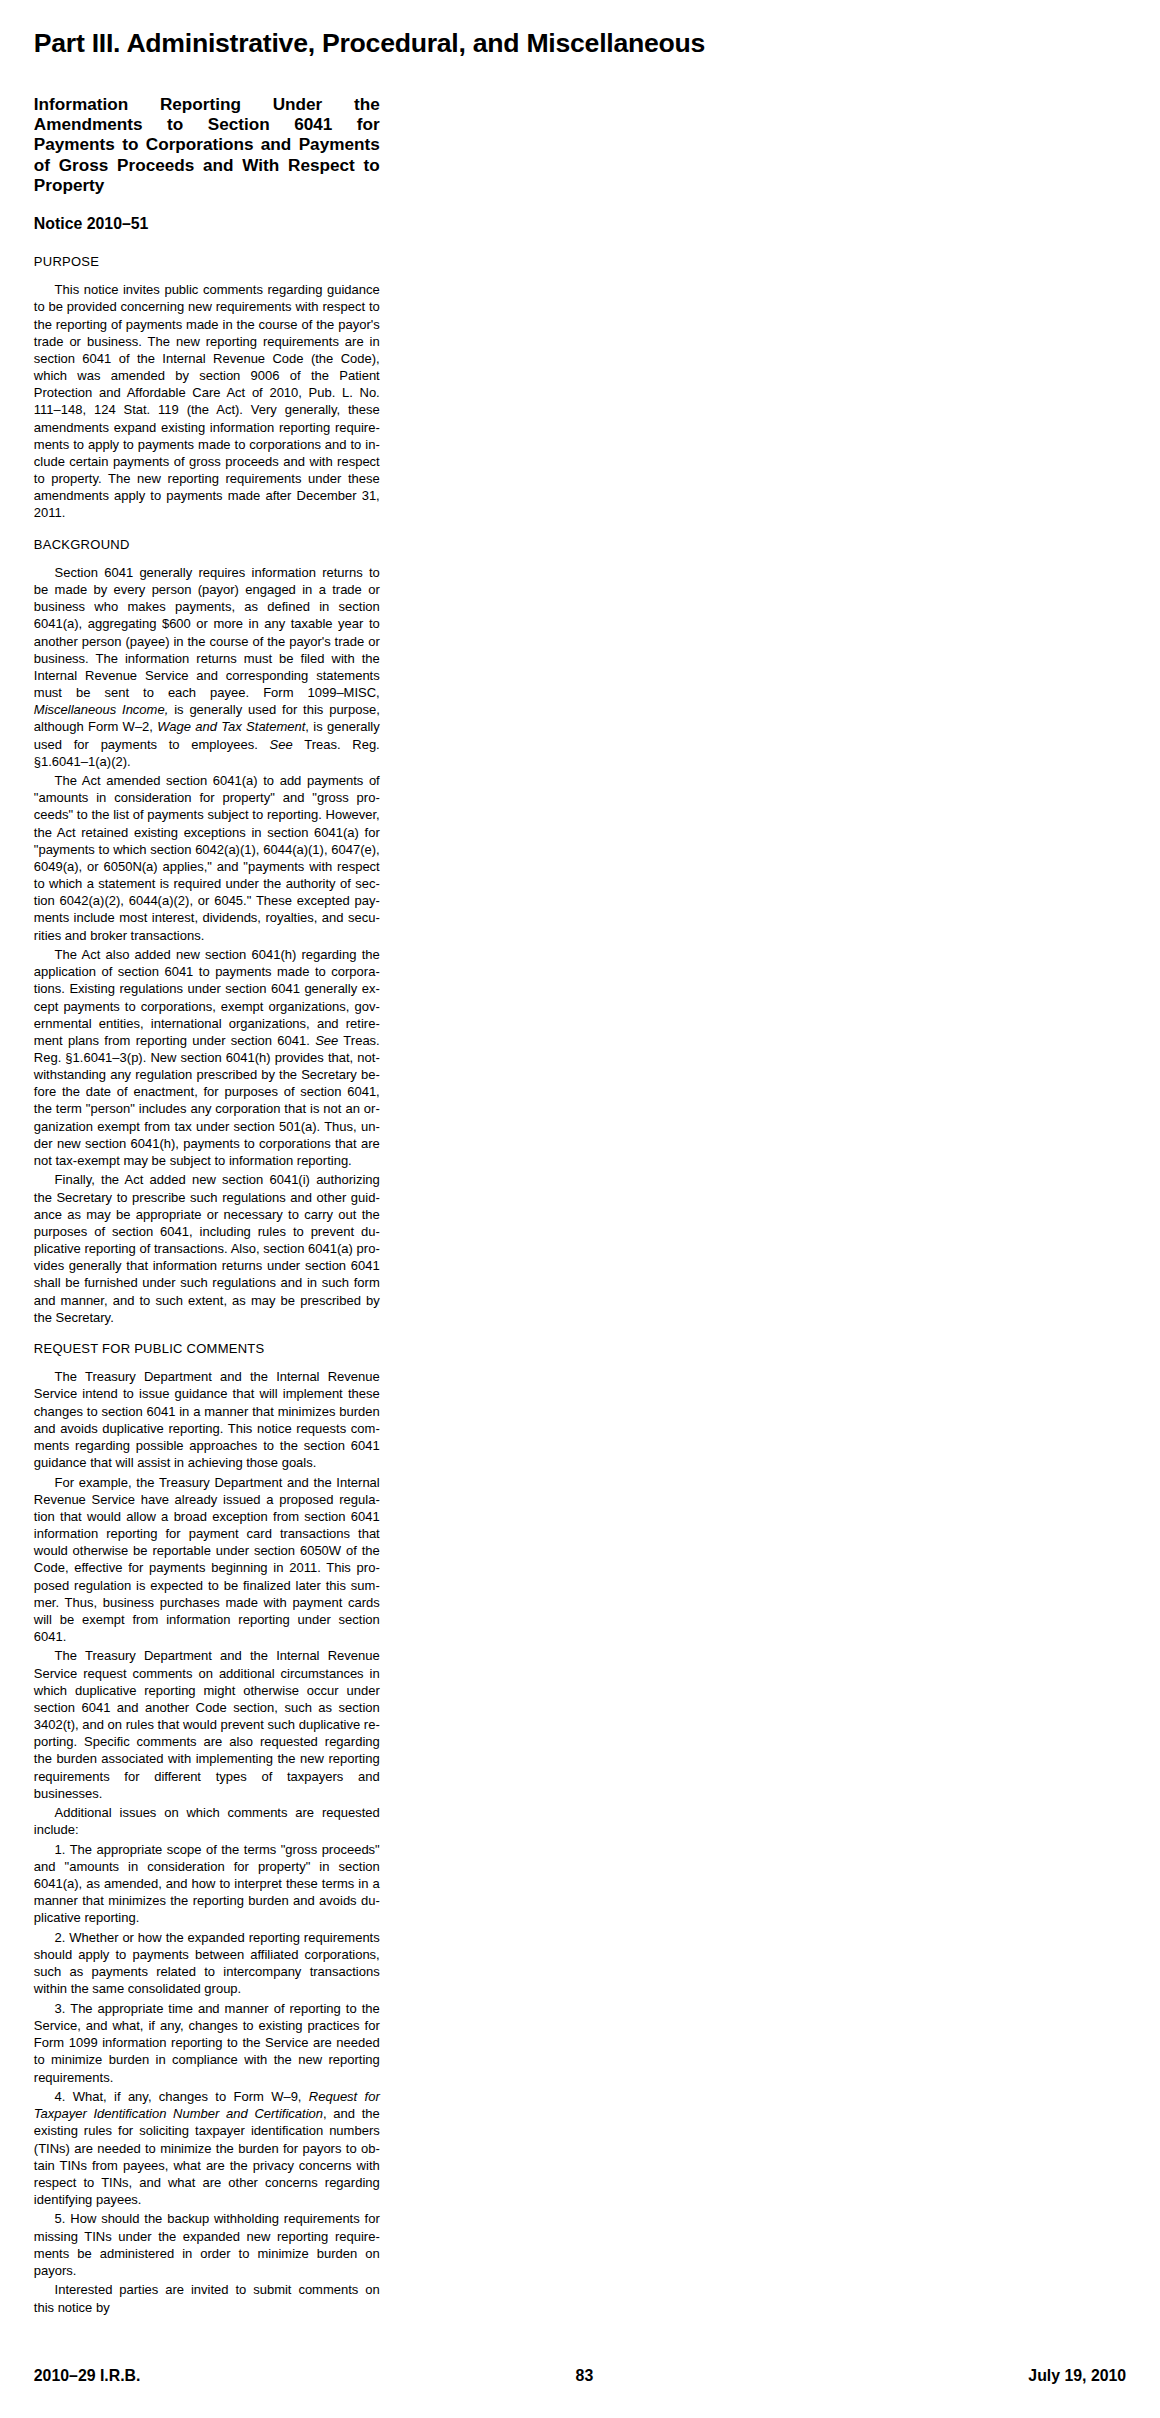Part III. Administrative, Procedural, and Miscellaneous
Information Reporting Under the Amendments to Section 6041 for Payments to Corporations and Payments of Gross Proceeds and With Respect to Property
Notice 2010–51
PURPOSE
This notice invites public comments regarding guidance to be provided concerning new requirements with respect to the reporting of payments made in the course of the payor's trade or business. The new reporting requirements are in section 6041 of the Internal Revenue Code (the Code), which was amended by section 9006 of the Patient Protection and Affordable Care Act of 2010, Pub. L. No. 111–148, 124 Stat. 119 (the Act). Very generally, these amendments expand existing information reporting requirements to apply to payments made to corporations and to include certain payments of gross proceeds and with respect to property. The new reporting requirements under these amendments apply to payments made after December 31, 2011.
BACKGROUND
Section 6041 generally requires information returns to be made by every person (payor) engaged in a trade or business who makes payments, as defined in section 6041(a), aggregating $600 or more in any taxable year to another person (payee) in the course of the payor's trade or business. The information returns must be filed with the Internal Revenue Service and corresponding statements must be sent to each payee. Form 1099–MISC, Miscellaneous Income, is generally used for this purpose, although Form W–2, Wage and Tax Statement, is generally used for payments to employees. See Treas. Reg. §1.6041–1(a)(2).
The Act amended section 6041(a) to add payments of "amounts in consideration for property" and "gross proceeds" to the list of payments subject to reporting. However, the Act retained existing exceptions in section 6041(a) for "payments to which section 6042(a)(1), 6044(a)(1), 6047(e), 6049(a), or 6050N(a) applies," and "payments with respect to which a statement is required under the authority of section 6042(a)(2), 6044(a)(2), or 6045." These excepted payments include most interest, dividends, royalties, and securities and broker transactions.
The Act also added new section 6041(h) regarding the application of section 6041 to payments made to corporations. Existing regulations under section 6041 generally except payments to corporations, exempt organizations, governmental entities, international organizations, and retirement plans from reporting under section 6041. See Treas. Reg. §1.6041–3(p). New section 6041(h) provides that, notwithstanding any regulation prescribed by the Secretary before the date of enactment, for purposes of section 6041, the term "person" includes any corporation that is not an organization exempt from tax under section 501(a). Thus, under new section 6041(h), payments to corporations that are not tax-exempt may be subject to information reporting.
Finally, the Act added new section 6041(i) authorizing the Secretary to prescribe such regulations and other guidance as may be appropriate or necessary to carry out the purposes of section 6041, including rules to prevent duplicative reporting of transactions. Also, section 6041(a) provides generally that information returns under section 6041 shall be furnished under such regulations and in such form and manner, and to such extent, as may be prescribed by the Secretary.
REQUEST FOR PUBLIC COMMENTS
The Treasury Department and the Internal Revenue Service intend to issue guidance that will implement these changes to section 6041 in a manner that minimizes burden and avoids duplicative reporting. This notice requests comments regarding possible approaches to the section 6041 guidance that will assist in achieving those goals.
For example, the Treasury Department and the Internal Revenue Service have already issued a proposed regulation that would allow a broad exception from section 6041 information reporting for payment card transactions that would otherwise be reportable under section 6050W of the Code, effective for payments beginning in 2011. This proposed regulation is expected to be finalized later this summer. Thus, business purchases made with payment cards will be exempt from information reporting under section 6041.
The Treasury Department and the Internal Revenue Service request comments on additional circumstances in which duplicative reporting might otherwise occur under section 6041 and another Code section, such as section 3402(t), and on rules that would prevent such duplicative reporting. Specific comments are also requested regarding the burden associated with implementing the new reporting requirements for different types of taxpayers and businesses.
Additional issues on which comments are requested include:
1. The appropriate scope of the terms "gross proceeds" and "amounts in consideration for property" in section 6041(a), as amended, and how to interpret these terms in a manner that minimizes the reporting burden and avoids duplicative reporting.
2. Whether or how the expanded reporting requirements should apply to payments between affiliated corporations, such as payments related to intercompany transactions within the same consolidated group.
3. The appropriate time and manner of reporting to the Service, and what, if any, changes to existing practices for Form 1099 information reporting to the Service are needed to minimize burden in compliance with the new reporting requirements.
4. What, if any, changes to Form W–9, Request for Taxpayer Identification Number and Certification, and the existing rules for soliciting taxpayer identification numbers (TINs) are needed to minimize the burden for payors to obtain TINs from payees, what are the privacy concerns with respect to TINs, and what are other concerns regarding identifying payees.
5. How should the backup withholding requirements for missing TINs under the expanded new reporting requirements be administered in order to minimize burden on payors.
Interested parties are invited to submit comments on this notice by
2010–29 I.R.B.
83
July 19, 2010